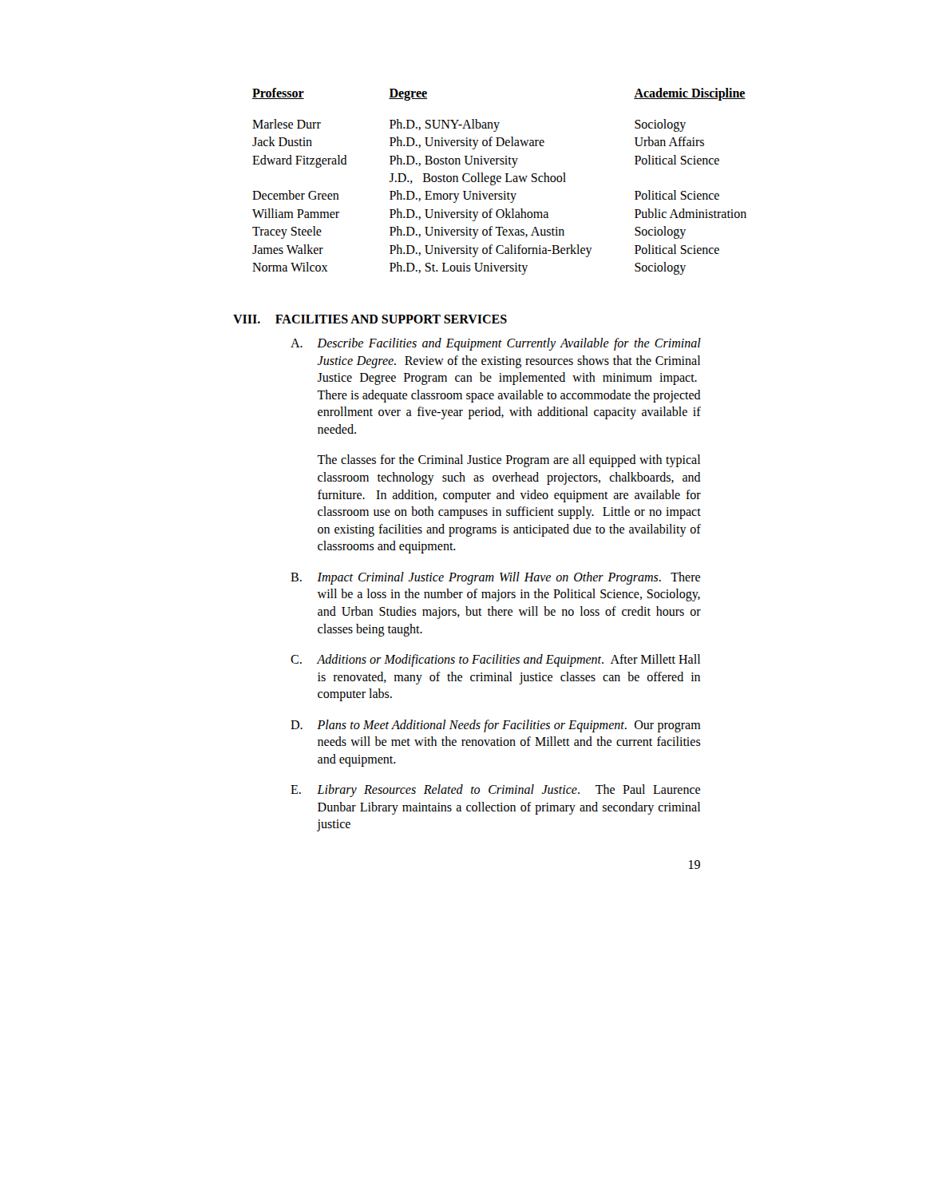| Professor | Degree | Academic Discipline |
| --- | --- | --- |
| Marlese Durr | Ph.D., SUNY-Albany | Sociology |
| Jack Dustin | Ph.D., University of Delaware | Urban Affairs |
| Edward Fitzgerald | Ph.D., Boston University | Political Science |
| | J.D., Boston College Law School | |
| December Green | Ph.D., Emory University | Political Science |
| William Pammer | Ph.D., University of Oklahoma | Public Administration |
| Tracey Steele | Ph.D., University of Texas, Austin | Sociology |
| James Walker | Ph.D., University of California-Berkley | Political Science |
| Norma Wilcox | Ph.D., St. Louis University | Sociology |
VIII. FACILITIES AND SUPPORT SERVICES
A.
Describe Facilities and Equipment Currently Available for the Criminal Justice Degree. Review of the existing resources shows that the Criminal Justice Degree Program can be implemented with minimum impact. There is adequate classroom space available to accommodate the projected enrollment over a five-year period, with additional capacity available if needed.
The classes for the Criminal Justice Program are all equipped with typical classroom technology such as overhead projectors, chalkboards, and furniture. In addition, computer and video equipment are available for classroom use on both campuses in sufficient supply. Little or no impact on existing facilities and programs is anticipated due to the availability of classrooms and equipment.
B.
Impact Criminal Justice Program Will Have on Other Programs. There will be a loss in the number of majors in the Political Science, Sociology, and Urban Studies majors, but there will be no loss of credit hours or classes being taught.
C.
Additions or Modifications to Facilities and Equipment. After Millett Hall is renovated, many of the criminal justice classes can be offered in computer labs.
D.
Plans to Meet Additional Needs for Facilities or Equipment. Our program needs will be met with the renovation of Millett and the current facilities and equipment.
E.
Library Resources Related to Criminal Justice. The Paul Laurence Dunbar Library maintains a collection of primary and secondary criminal justice
19